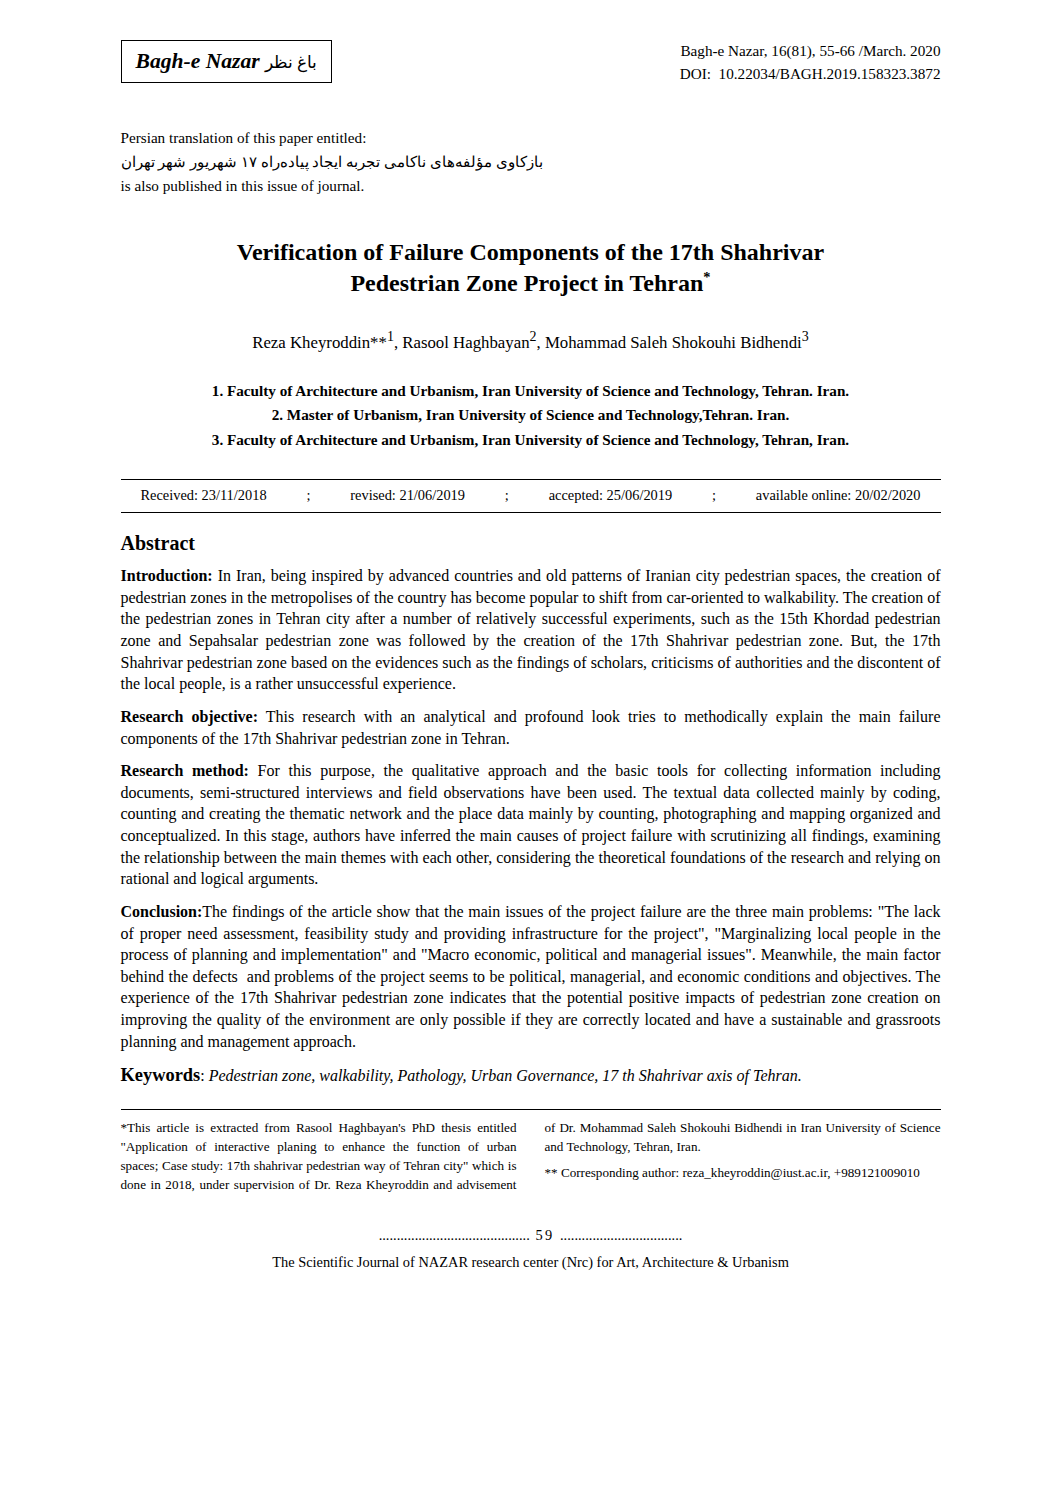Bagh-e Nazar باغ نظر
Bagh-e Nazar, 16(81), 55-66 /March. 2020
DOI: 10.22034/BAGH.2019.158323.3872
Persian translation of this paper entitled:
بازکاوی مؤلفه‌های ناکامی تجربه ایجاد پیاده‌راه ۱۷ شهریور شهر تهران is also published in this issue of journal.
Verification of Failure Components of the 17th Shahrivar
Pedestrian Zone Project in Tehran*
Reza Kheyroddin**1, Rasool Haghbayan2, Mohammad Saleh Shokouhi Bidhendi3
1. Faculty of Architecture and Urbanism, Iran University of Science and Technology, Tehran. Iran.
2. Master of Urbanism, Iran University of Science and Technology,Tehran. Iran.
3. Faculty of Architecture and Urbanism, Iran University of Science and Technology, Tehran, Iran.
Received: 23/11/2018 ; revised: 21/06/2019 ; accepted: 25/06/2019 ; available online: 20/02/2020
Abstract
Introduction: In Iran, being inspired by advanced countries and old patterns of Iranian city pedestrian spaces, the creation of pedestrian zones in the metropolises of the country has become popular to shift from car-oriented to walkability. The creation of the pedestrian zones in Tehran city after a number of relatively successful experiments, such as the 15th Khordad pedestrian zone and Sepahsalar pedestrian zone was followed by the creation of the 17th Shahrivar pedestrian zone. But, the 17th Shahrivar pedestrian zone based on the evidences such as the findings of scholars, criticisms of authorities and the discontent of the local people, is a rather unsuccessful experience.
Research objective: This research with an analytical and profound look tries to methodically explain the main failure components of the 17th Shahrivar pedestrian zone in Tehran.
Research method: For this purpose, the qualitative approach and the basic tools for collecting information including documents, semi-structured interviews and field observations have been used. The textual data collected mainly by coding, counting and creating the thematic network and the place data mainly by counting, photographing and mapping organized and conceptualized. In this stage, authors have inferred the main causes of project failure with scrutinizing all findings, examining the relationship between the main themes with each other, considering the theoretical foundations of the research and relying on rational and logical arguments.
Conclusion: The findings of the article show that the main issues of the project failure are the three main problems: "The lack of proper need assessment, feasibility study and providing infrastructure for the project", "Marginalizing local people in the process of planning and implementation" and "Macro economic, political and managerial issues". Meanwhile, the main factor behind the defects and problems of the project seems to be political, managerial, and economic conditions and objectives. The experience of the 17th Shahrivar pedestrian zone indicates that the potential positive impacts of pedestrian zone creation on improving the quality of the environment are only possible if they are correctly located and have a sustainable and grassroots planning and management approach.
Keywords: Pedestrian zone, walkability, Pathology, Urban Governance, 17 th Shahrivar axis of Tehran.
*This article is extracted from Rasool Haghbayan's PhD thesis entitled "Application of interactive planing to enhance the function of urban spaces; Case study: 17th shahrivar pedestrian way of Tehran city" which is done in 2018, under supervision of Dr. Reza Kheyroddin and advisement of Dr. Mohammad Saleh Shokouhi Bidhendi in Iran University of Science and Technology, Tehran, Iran.
** Corresponding author: reza_kheyroddin@iust.ac.ir, +989121009010
.......................................... 59 ..................................
The Scientific Journal of NAZAR research center (Nrc) for Art, Architecture & Urbanism